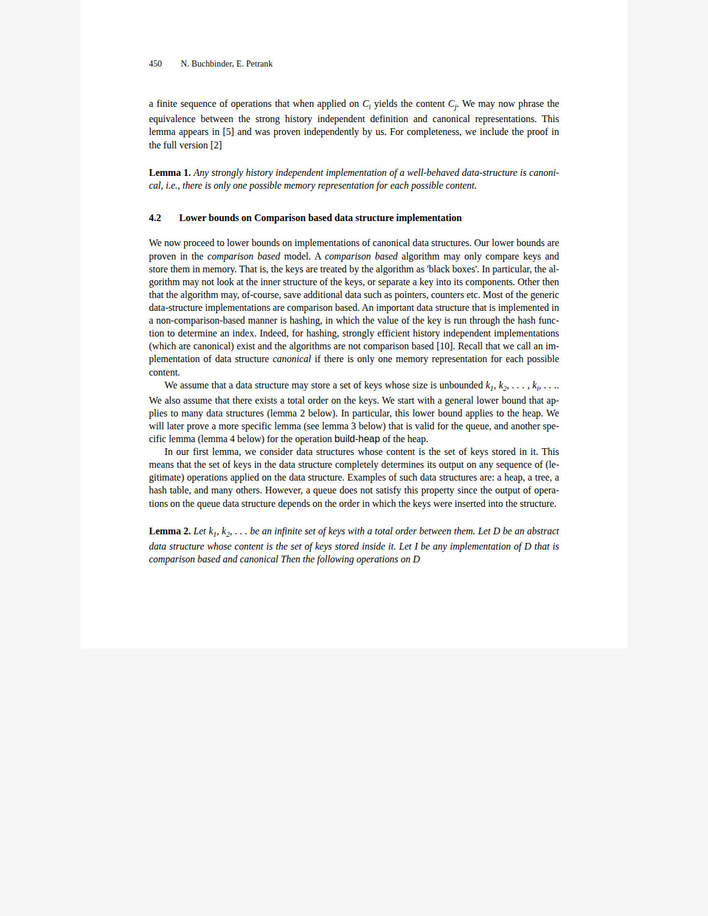450 N. Buchbinder, E. Petrank
a finite sequence of operations that when applied on Ci yields the content Cj. We may now phrase the equivalence between the strong history independent definition and canonical representations. This lemma appears in [5] and was proven independently by us. For completeness, we include the proof in the full version [2]
Lemma 1. Any strongly history independent implementation of a well-behaved data-structure is canonical, i.e., there is only one possible memory representation for each possible content.
4.2 Lower bounds on Comparison based data structure implementation
We now proceed to lower bounds on implementations of canonical data structures. Our lower bounds are proven in the comparison based model. A comparison based algorithm may only compare keys and store them in memory. That is, the keys are treated by the algorithm as 'black boxes'. In particular, the algorithm may not look at the inner structure of the keys, or separate a key into its components. Other then that the algorithm may, of-course, save additional data such as pointers, counters etc. Most of the generic data-structure implementations are comparison based. An important data structure that is implemented in a non-comparison-based manner is hashing, in which the value of the key is run through the hash function to determine an index. Indeed, for hashing, strongly efficient history independent implementations (which are canonical) exist and the algorithms are not comparison based [10]. Recall that we call an implementation of data structure canonical if there is only one memory representation for each possible content.
We assume that a data structure may store a set of keys whose size is unbounded k1, k2, . . . , ki, . . .. We also assume that there exists a total order on the keys. We start with a general lower bound that applies to many data structures (lemma 2 below). In particular, this lower bound applies to the heap. We will later prove a more specific lemma (see lemma 3 below) that is valid for the queue, and another specific lemma (lemma 4 below) for the operation build-heap of the heap.
In our first lemma, we consider data structures whose content is the set of keys stored in it. This means that the set of keys in the data structure completely determines its output on any sequence of (legitimate) operations applied on the data structure. Examples of such data structures are: a heap, a tree, a hash table, and many others. However, a queue does not satisfy this property since the output of operations on the queue data structure depends on the order in which the keys were inserted into the structure.
Lemma 2. Let k1, k2, . . . be an infinite set of keys with a total order between them. Let D be an abstract data structure whose content is the set of keys stored inside it. Let I be any implementation of D that is comparison based and canonical Then the following operations on D